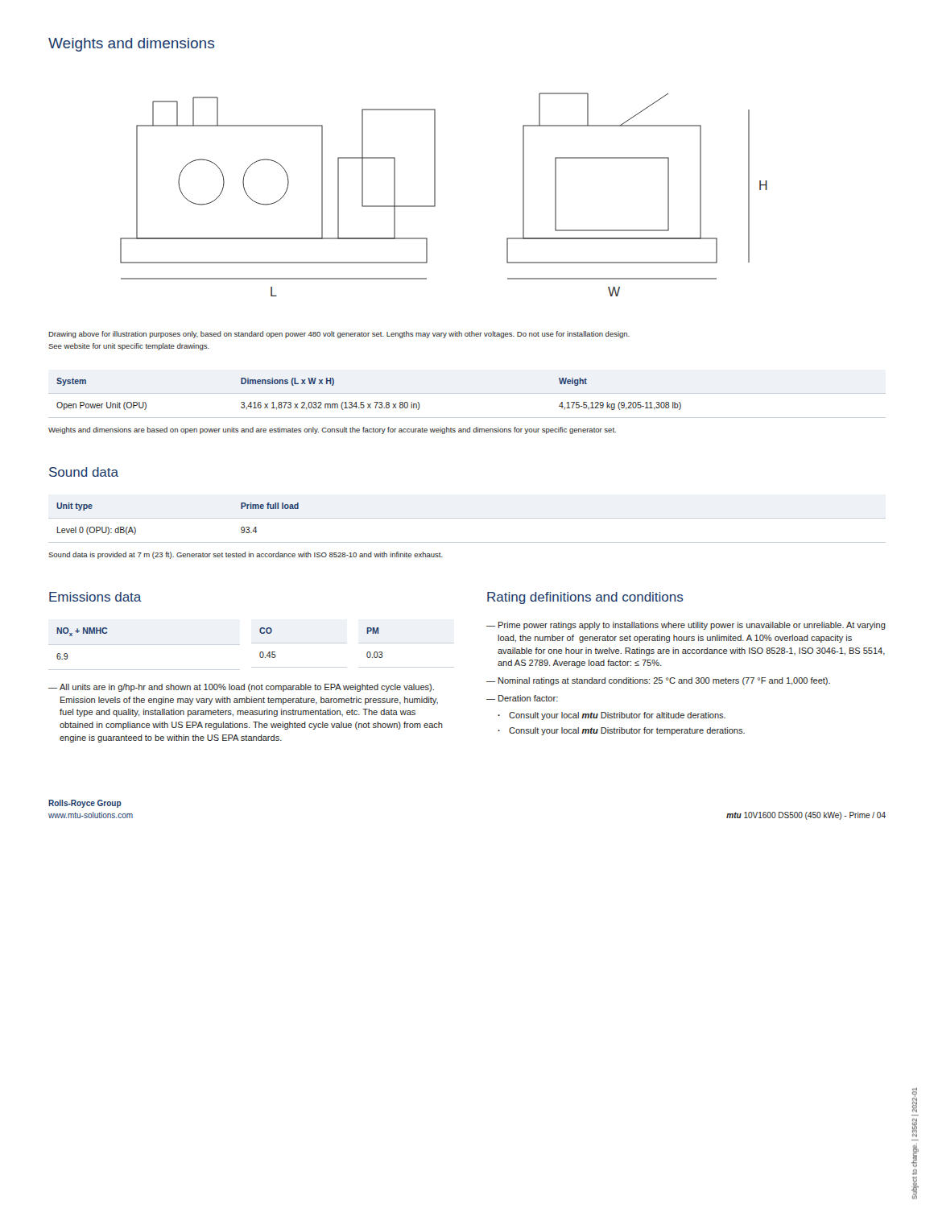Weights and dimensions
Drawing above for illustration purposes only, based on standard open power 480 volt generator set. Lengths may vary with other voltages. Do not use for installation design.
See website for unit specific template drawings.
| System | Dimensions (L x W x H) | Weight |
| --- | --- | --- |
| Open Power Unit (OPU) | 3,416 x 1,873 x 2,032 mm (134.5 x 73.8 x 80 in) | 4,175-5,129 kg (9,205-11,308 lb) |
Weights and dimensions are based on open power units and are estimates only. Consult the factory for accurate weights and dimensions for your specific generator set.
Sound data
| Unit type | Prime full load |
| --- | --- |
| Level 0 (OPU): dB(A) | 93.4 |
Sound data is provided at 7 m (23 ft). Generator set tested in accordance with ISO 8528-10 and with infinite exhaust.
Emissions data
| NO x + NMHC |
| --- |
| 6.9 |
| CO |
| --- |
| 0.45 |
| PM |
| --- |
| 0.03 |
All units are in g/hp-hr and shown at 100% load (not comparable to EPA weighted cycle values). Emission levels of the engine may vary with ambient temperature, barometric pressure, humidity, fuel type and quality, installation parameters, measuring instrumentation, etc. The data was obtained in compliance with US EPA regulations. The weighted cycle value (not shown) from each engine is guaranteed to be within the US EPA standards.
Rating definitions and conditions
Prime power ratings apply to installations where utility power is unavailable or unreliable. At varying load, the number of generator set operating hours is unlimited. A 10% overload capacity is available for one hour in twelve. Ratings are in accordance with ISO 8528-1, ISO 3046-1, BS 5514, and AS 2789. Average load factor: ≤ 75%.
Nominal ratings at standard conditions: 25 °C and 300 meters (77 °F and 1,000 feet).
Deration factor:
Consult your local mtu Distributor for altitude derations.
Consult your local mtu Distributor for temperature derations.
Subject to change. | 23562 | 2022-01
Rolls-Royce Group www.mtu-solutions.com
mtu 10V1600 DS500 (450 kWe) - Prime / 04